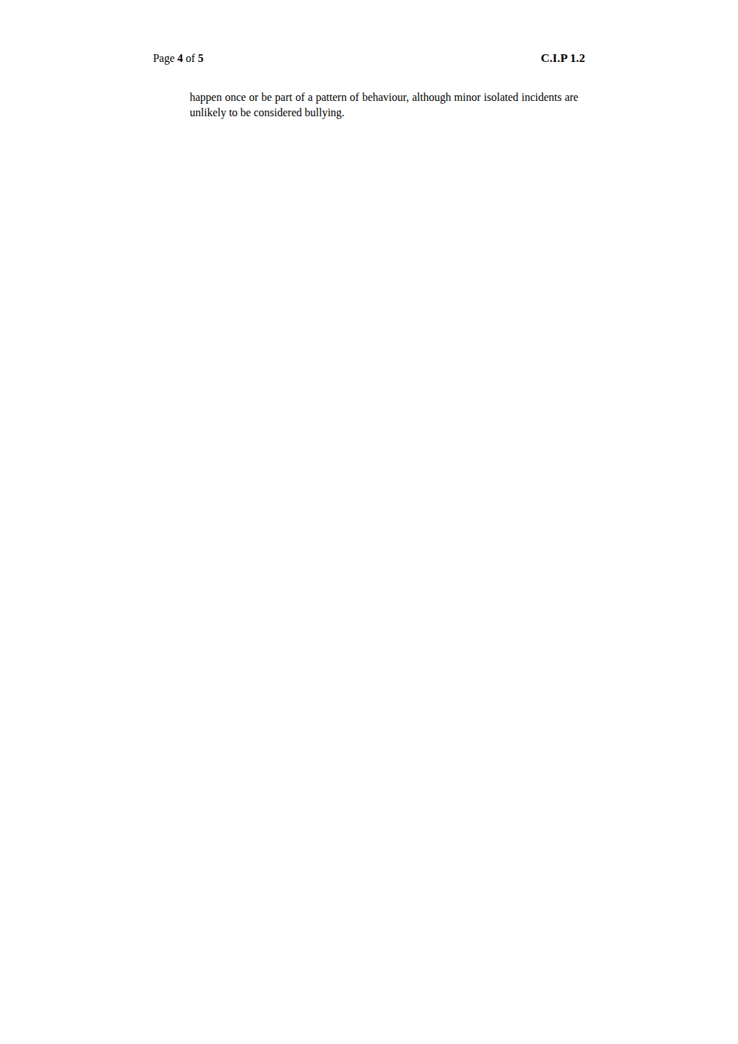Page 4 of 5
C.I.P 1.2
happen once or be part of a pattern of behaviour, although minor isolated incidents are unlikely to be considered bullying.